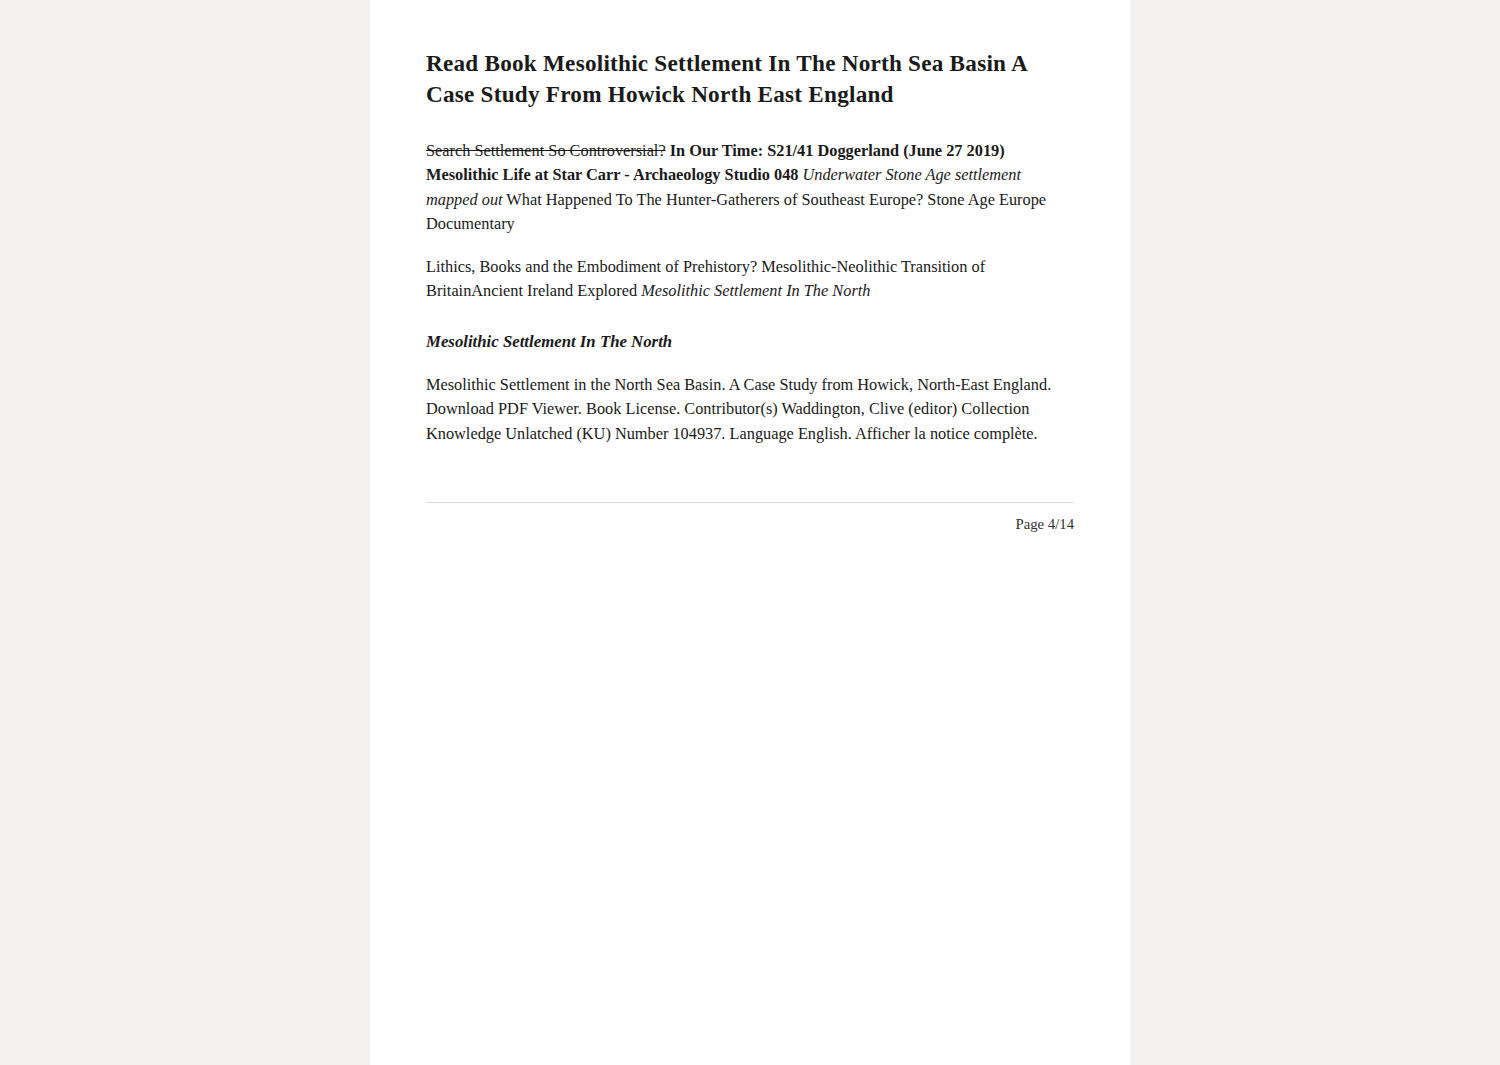Read Book Mesolithic Settlement In The North Sea Basin A Case Study From Howick North East England
Search Settlement So Controversial? In Our Time: S21/41 Doggerland (June 27 2019) Mesolithic Life at Star Carr - Archaeology Studio 048 Underwater Stone Age settlement mapped out What Happened To The Hunter-Gatherers of Southeast Europe? Stone Age Europe Documentary
Lithics, Books and the Embodiment of Prehistory? Mesolithic-Neolithic Transition of BritainAncient Ireland Explored Mesolithic Settlement In The North
Mesolithic Settlement In The North
Mesolithic Settlement in the North Sea Basin. A Case Study from Howick, North-East England. Download PDF Viewer. Book License. Contributor(s) Waddington, Clive (editor) Collection Knowledge Unlatched (KU) Number 104937. Language English. Afficher la notice complète.
Page 4/14